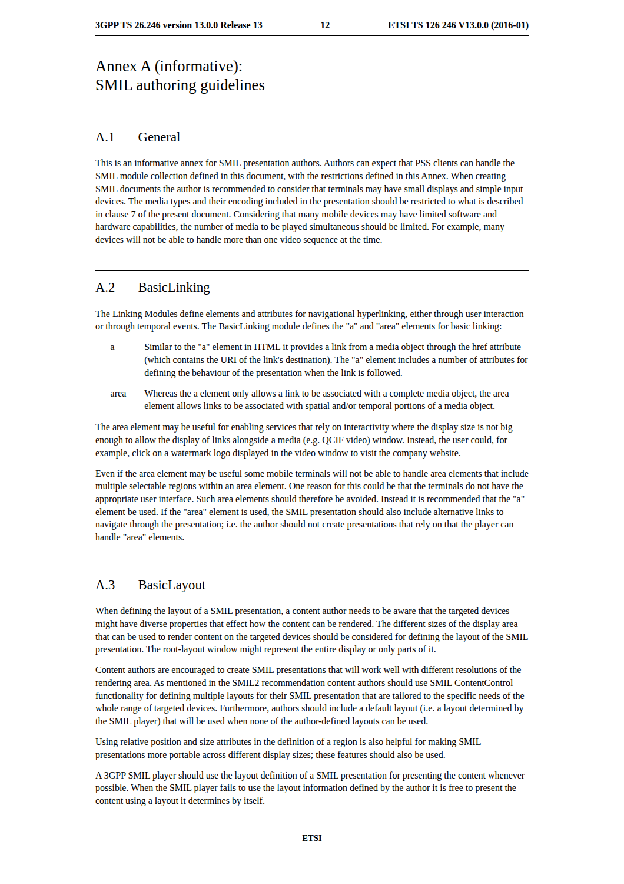3GPP TS 26.246 version 13.0.0 Release 13 12 ETSI TS 126 246 V13.0.0 (2016-01)
Annex A (informative):
SMIL authoring guidelines
A.1 General
This is an informative annex for SMIL presentation authors. Authors can expect that PSS clients can handle the SMIL module collection defined in this document, with the restrictions defined in this Annex. When creating SMIL documents the author is recommended to consider that terminals may have small displays and simple input devices. The media types and their encoding included in the presentation should be restricted to what is described in clause 7 of the present document. Considering that many mobile devices may have limited software and hardware capabilities, the number of media to be played simultaneous should be limited. For example, many devices will not be able to handle more than one video sequence at the time.
A.2 BasicLinking
The Linking Modules define elements and attributes for navigational hyperlinking, either through user interaction or through temporal events. The BasicLinking module defines the "a" and "area" elements for basic linking:
a
Similar to the "a" element in HTML it provides a link from a media object through the href attribute (which contains the URI of the link's destination). The "a" element includes a number of attributes for defining the behaviour of the presentation when the link is followed.
area
Whereas the a element only allows a link to be associated with a complete media object, the area element allows links to be associated with spatial and/or temporal portions of a media object.
The area element may be useful for enabling services that rely on interactivity where the display size is not big enough to allow the display of links alongside a media (e.g. QCIF video) window. Instead, the user could, for example, click on a watermark logo displayed in the video window to visit the company website.
Even if the area element may be useful some mobile terminals will not be able to handle area elements that include multiple selectable regions within an area element. One reason for this could be that the terminals do not have the appropriate user interface. Such area elements should therefore be avoided. Instead it is recommended that the "a" element be used. If the "area" element is used, the SMIL presentation should also include alternative links to navigate through the presentation; i.e. the author should not create presentations that rely on that the player can handle "area" elements.
A.3 BasicLayout
When defining the layout of a SMIL presentation, a content author needs to be aware that the targeted devices might have diverse properties that effect how the content can be rendered. The different sizes of the display area that can be used to render content on the targeted devices should be considered for defining the layout of the SMIL presentation. The root-layout window might represent the entire display or only parts of it.
Content authors are encouraged to create SMIL presentations that will work well with different resolutions of the rendering area. As mentioned in the SMIL2 recommendation content authors should use SMIL ContentControl functionality for defining multiple layouts for their SMIL presentation that are tailored to the specific needs of the whole range of targeted devices. Furthermore, authors should include a default layout (i.e. a layout determined by the SMIL player) that will be used when none of the author-defined layouts can be used.
Using relative position and size attributes in the definition of a region is also helpful for making SMIL presentations more portable across different display sizes; these features should also be used.
A 3GPP SMIL player should use the layout definition of a SMIL presentation for presenting the content whenever possible. When the SMIL player fails to use the layout information defined by the author it is free to present the content using a layout it determines by itself.
ETSI